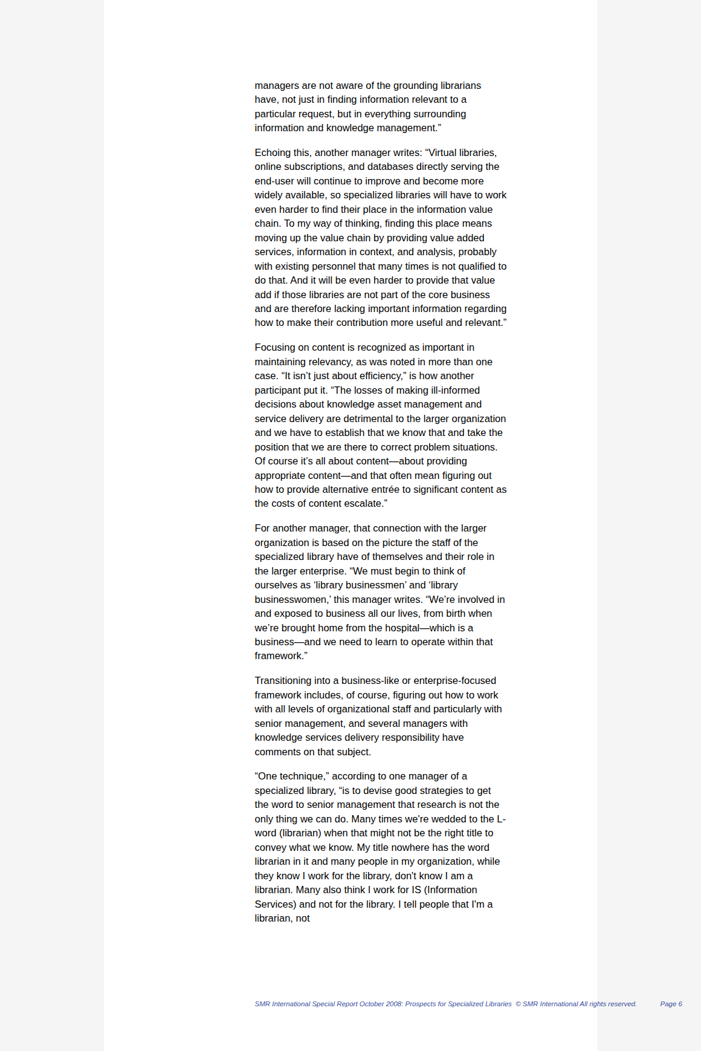managers are not aware of the grounding librarians have, not just in finding information relevant to a particular request, but in everything surrounding information and knowledge management.”
Echoing this, another manager writes: “Virtual libraries, online subscriptions, and databases directly serving the end-user will continue to improve and become more widely available, so specialized libraries will have to work even harder to find their place in the information value chain. To my way of thinking, finding this place means moving up the value chain by providing value added services, information in context, and analysis, probably with existing personnel that many times is not qualified to do that. And it will be even harder to provide that value add if those libraries are not part of the core business and are therefore lacking important information regarding how to make their contribution more useful and relevant.”
Focusing on content is recognized as important in maintaining relevancy, as was noted in more than one case. “It isn’t just about efficiency,” is how another participant put it. “The losses of making ill-informed decisions about knowledge asset management and service delivery are detrimental to the larger organization and we have to establish that we know that and take the position that we are there to correct problem situations. Of course it’s all about content—about providing appropriate content—and that often mean figuring out how to provide alternative entrée to significant content as the costs of content escalate.”
For another manager, that connection with the larger organization is based on the picture the staff of the specialized library have of themselves and their role in the larger enterprise. “We must begin to think of ourselves as ‘library businessmen’ and ‘library businesswomen,’ this manager writes. “We’re involved in and exposed to business all our lives, from birth when we’re brought home from the hospital—which is a business—and we need to learn to operate within that framework.”
Transitioning into a business-like or enterprise-focused framework includes, of course, figuring out how to work with all levels of organizational staff and particularly with senior management, and several managers with knowledge services delivery responsibility have comments on that subject.
“One technique,” according to one manager of a specialized library, “is to devise good strategies to get the word to senior management that research is not the only thing we can do. Many times we're wedded to the L-word (librarian) when that might not be the right title to convey what we know. My title nowhere has the word librarian in it and many people in my organization, while they know I work for the library, don't know I am a librarian. Many also think I work for IS (Information Services) and not for the library. I tell people that I'm a librarian, not
SMR International Special Report October 2008: Prospects for Specialized Libraries © SMR International All rights reserved. Page 6